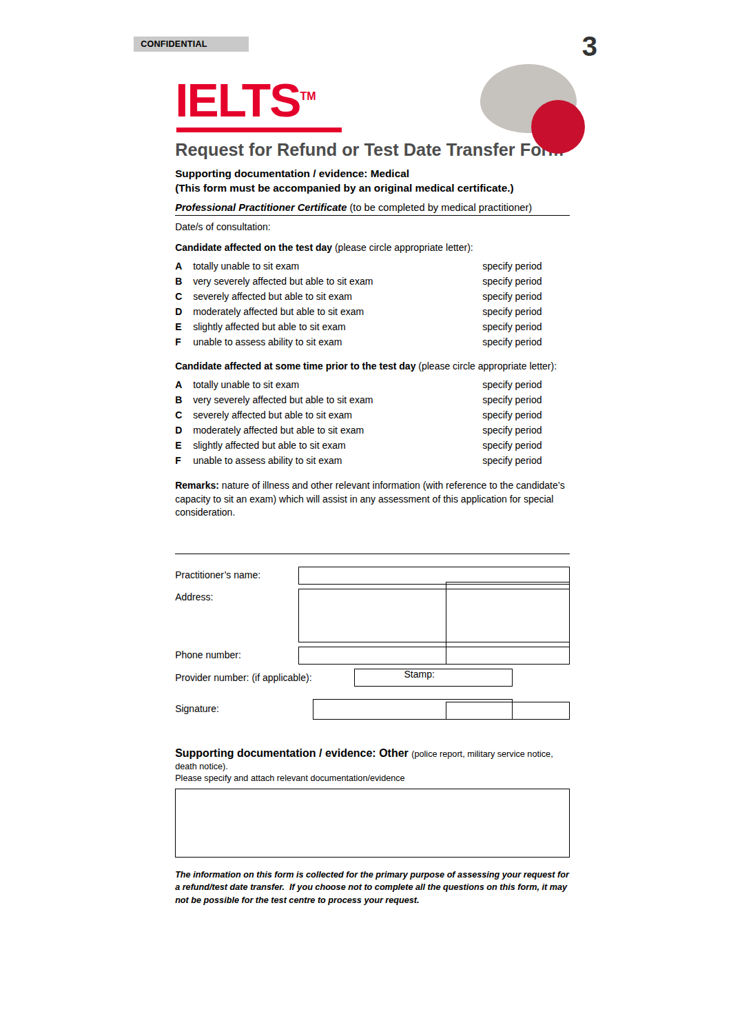CONFIDENTIAL 3
IELTSTM
Request for Refund or Test Date Transfer Form
Supporting documentation / evidence: Medical
(This form must be accompanied by an original medical certificate.)
Professional Practitioner Certificate (to be completed by medical practitioner)
Date/s of consultation:
Candidate affected on the test day (please circle appropriate letter):
| A | totally unable to sit exam | specify period |
| B | very severely affected but able to sit exam | specify period |
| C | severely affected but able to sit exam | specify period |
| D | moderately affected but able to sit exam | specify period |
| E | slightly affected but able to sit exam | specify period |
| F | unable to assess ability to sit exam | specify period |
Candidate affected at some time prior to the test day (please circle appropriate letter):
| A | totally unable to sit exam | specify period |
| B | very severely affected but able to sit exam | specify period |
| C | severely affected but able to sit exam | specify period |
| D | moderately affected but able to sit exam | specify period |
| E | slightly affected but able to sit exam | specify period |
| F | unable to assess ability to sit exam | specify period |
Remarks: nature of illness and other relevant information (with reference to the candidate’s capacity to sit an exam) which will assist in any assessment of this application for special consideration.
Practitioner’s name:
Address:
Phone number:
Provider number: (if applicable):
Signature:
Stamp:
Supporting documentation / evidence: Other (police report, military service notice, death notice).
Please specify and attach relevant documentation/evidence
The information on this form is collected for the primary purpose of assessing your request for a refund/test date transfer. If you choose not to complete all the questions on this form, it may not be possible for the test centre to process your request.